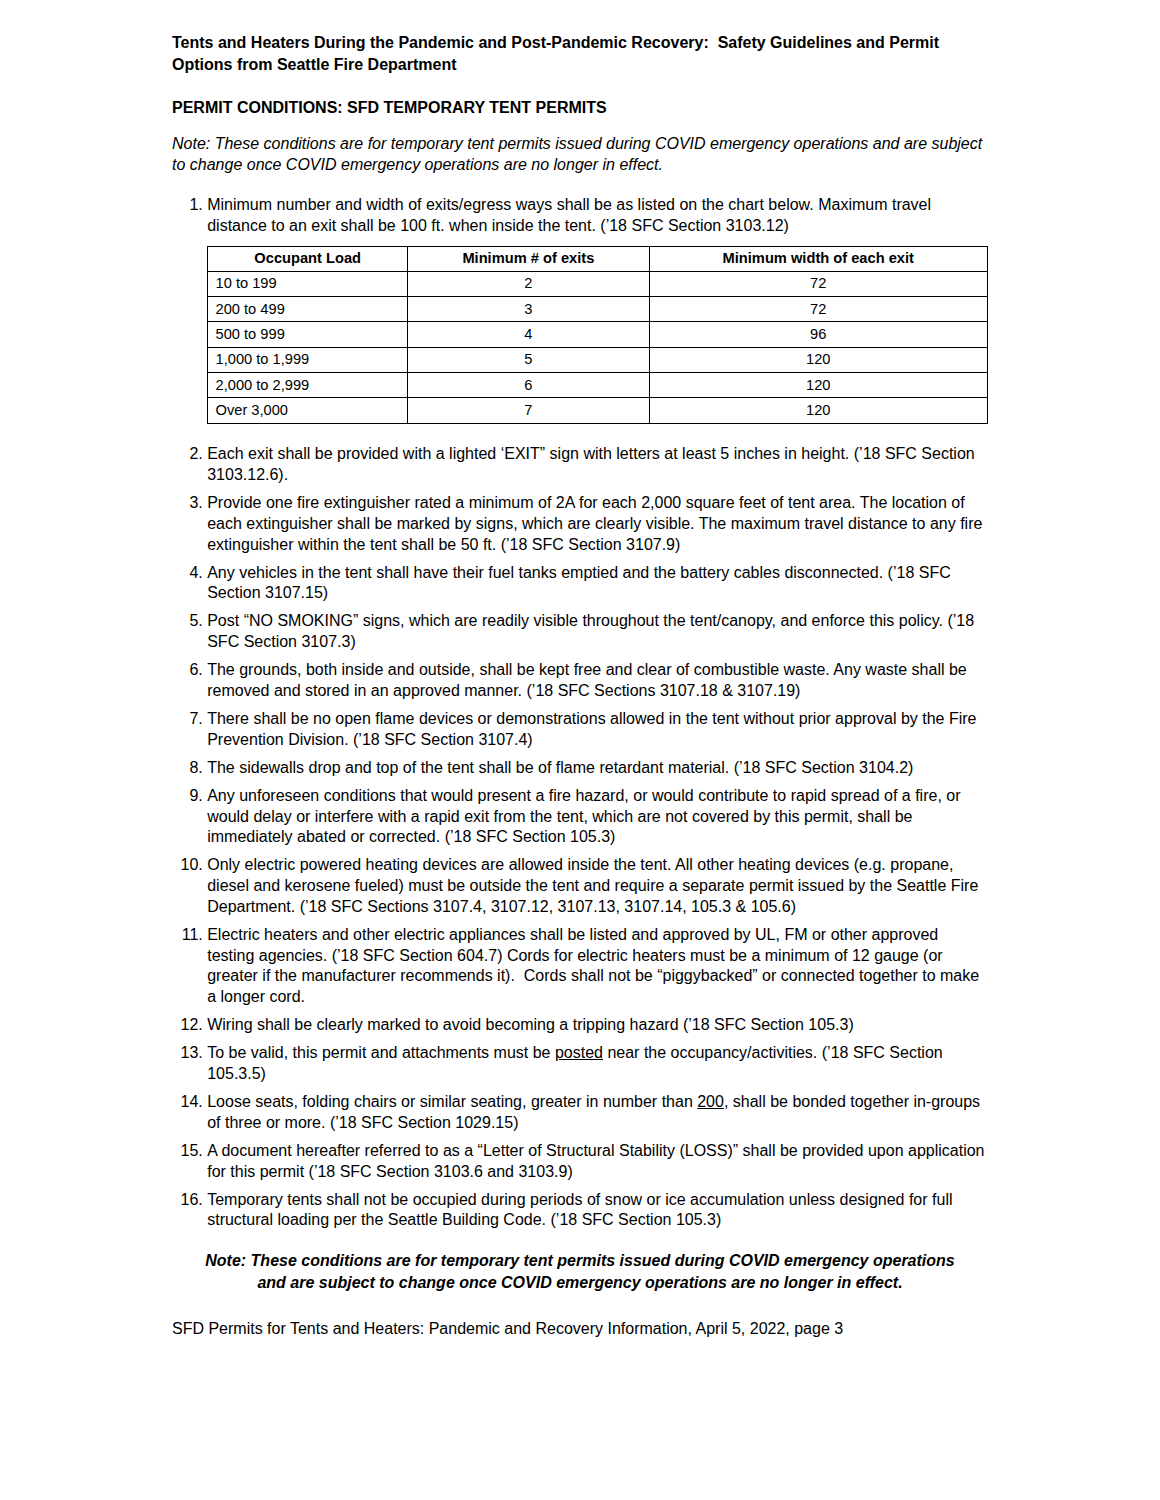Tents and Heaters During the Pandemic and Post-Pandemic Recovery: Safety Guidelines and Permit Options from Seattle Fire Department
PERMIT CONDITIONS: SFD TEMPORARY TENT PERMITS
Note: These conditions are for temporary tent permits issued during COVID emergency operations and are subject to change once COVID emergency operations are no longer in effect.
Minimum number and width of exits/egress ways shall be as listed on the chart below. Maximum travel distance to an exit shall be 100 ft. when inside the tent. (’18 SFC Section 3103.12)
| Occupant Load | Minimum # of exits | Minimum width of each exit |
| --- | --- | --- |
| 10 to 199 | 2 | 72 |
| 200 to 499 | 3 | 72 |
| 500 to 999 | 4 | 96 |
| 1,000 to 1,999 | 5 | 120 |
| 2,000 to 2,999 | 6 | 120 |
| Over 3,000 | 7 | 120 |
Each exit shall be provided with a lighted ‘EXIT” sign with letters at least 5 inches in height. (’18 SFC Section 3103.12.6).
Provide one fire extinguisher rated a minimum of 2A for each 2,000 square feet of tent area. The location of each extinguisher shall be marked by signs, which are clearly visible. The maximum travel distance to any fire extinguisher within the tent shall be 50 ft. (’18 SFC Section 3107.9)
Any vehicles in the tent shall have their fuel tanks emptied and the battery cables disconnected. (’18 SFC Section 3107.15)
Post “NO SMOKING” signs, which are readily visible throughout the tent/canopy, and enforce this policy. (’18 SFC Section 3107.3)
The grounds, both inside and outside, shall be kept free and clear of combustible waste. Any waste shall be removed and stored in an approved manner. (’18 SFC Sections 3107.18 & 3107.19)
There shall be no open flame devices or demonstrations allowed in the tent without prior approval by the Fire Prevention Division. (’18 SFC Section 3107.4)
The sidewalls drop and top of the tent shall be of flame retardant material. (’18 SFC Section 3104.2)
Any unforeseen conditions that would present a fire hazard, or would contribute to rapid spread of a fire, or would delay or interfere with a rapid exit from the tent, which are not covered by this permit, shall be immediately abated or corrected. (’18 SFC Section 105.3)
Only electric powered heating devices are allowed inside the tent. All other heating devices (e.g. propane, diesel and kerosene fueled) must be outside the tent and require a separate permit issued by the Seattle Fire Department. (’18 SFC Sections 3107.4, 3107.12, 3107.13, 3107.14, 105.3 & 105.6)
Electric heaters and other electric appliances shall be listed and approved by UL, FM or other approved testing agencies. (’18 SFC Section 604.7) Cords for electric heaters must be a minimum of 12 gauge (or greater if the manufacturer recommends it). Cords shall not be “piggybacked” or connected together to make a longer cord.
Wiring shall be clearly marked to avoid becoming a tripping hazard (’18 SFC Section 105.3)
To be valid, this permit and attachments must be posted near the occupancy/activities. (’18 SFC Section 105.3.5)
Loose seats, folding chairs or similar seating, greater in number than 200, shall be bonded together in-groups of three or more. (’18 SFC Section 1029.15)
A document hereafter referred to as a “Letter of Structural Stability (LOSS)” shall be provided upon application for this permit (’18 SFC Section 3103.6 and 3103.9)
Temporary tents shall not be occupied during periods of snow or ice accumulation unless designed for full structural loading per the Seattle Building Code. (’18 SFC Section 105.3)
Note: These conditions are for temporary tent permits issued during COVID emergency operations and are subject to change once COVID emergency operations are no longer in effect.
SFD Permits for Tents and Heaters: Pandemic and Recovery Information, April 5, 2022, page 3